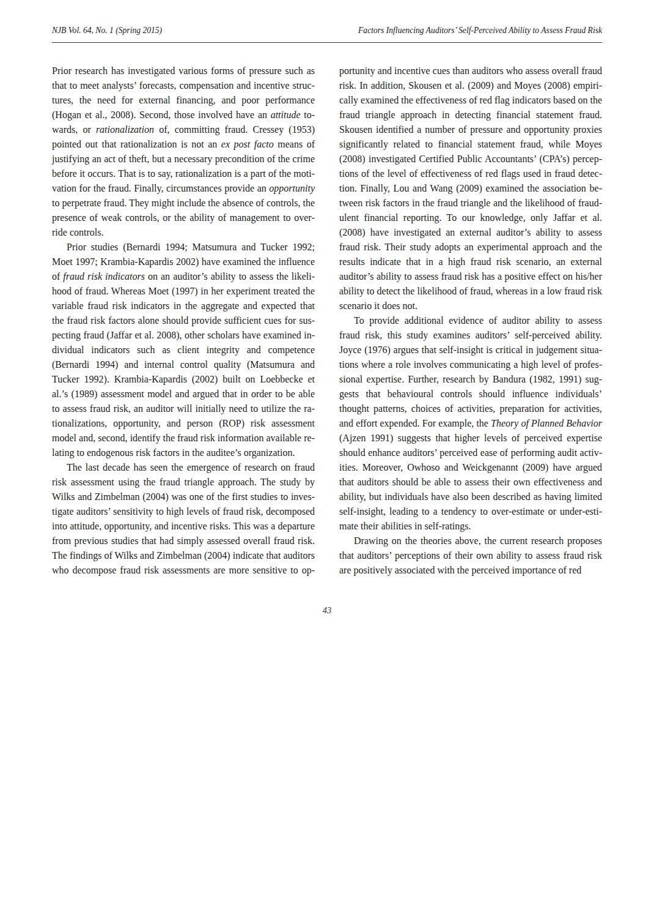NJB Vol. 64, No. 1 (Spring 2015) Factors Influencing Auditors’ Self-Perceived Ability to Assess Fraud Risk
Prior research has investigated various forms of pressure such as that to meet analysts’ forecasts, compensation and incentive structures, the need for external financing, and poor performance (Hogan et al., 2008). Second, those involved have an attitude towards, or rationalization of, committing fraud. Cressey (1953) pointed out that rationalization is not an ex post facto means of justifying an act of theft, but a necessary precondition of the crime before it occurs. That is to say, rationalization is a part of the motivation for the fraud. Finally, circumstances provide an opportunity to perpetrate fraud. They might include the absence of controls, the presence of weak controls, or the ability of management to override controls.
Prior studies (Bernardi 1994; Matsumura and Tucker 1992; Moet 1997; Krambia-Kapardis 2002) have examined the influence of fraud risk indicators on an auditor’s ability to assess the likelihood of fraud. Whereas Moet (1997) in her experiment treated the variable fraud risk indicators in the aggregate and expected that the fraud risk factors alone should provide sufficient cues for suspecting fraud (Jaffar et al. 2008), other scholars have examined individual indicators such as client integrity and competence (Bernardi 1994) and internal control quality (Matsumura and Tucker 1992). Krambia-Kapardis (2002) built on Loebbecke et al.’s (1989) assessment model and argued that in order to be able to assess fraud risk, an auditor will initially need to utilize the rationalizations, opportunity, and person (ROP) risk assessment model and, second, identify the fraud risk information available relating to endogenous risk factors in the auditee’s organization.
The last decade has seen the emergence of research on fraud risk assessment using the fraud triangle approach. The study by Wilks and Zimbelman (2004) was one of the first studies to investigate auditors’ sensitivity to high levels of fraud risk, decomposed into attitude, opportunity, and incentive risks. This was a departure from previous studies that had simply assessed overall fraud risk. The findings of Wilks and Zimbelman (2004) indicate that auditors who decompose fraud risk assessments are more sensitive to opportunity and incentive cues than auditors who assess overall fraud risk. In addition, Skousen et al. (2009) and Moyes (2008) empirically examined the effectiveness of red flag indicators based on the fraud triangle approach in detecting financial statement fraud. Skousen identified a number of pressure and opportunity proxies significantly related to financial statement fraud, while Moyes (2008) investigated Certified Public Accountants’ (CPA’s) perceptions of the level of effectiveness of red flags used in fraud detection. Finally, Lou and Wang (2009) examined the association between risk factors in the fraud triangle and the likelihood of fraudulent financial reporting. To our knowledge, only Jaffar et al. (2008) have investigated an external auditor’s ability to assess fraud risk. Their study adopts an experimental approach and the results indicate that in a high fraud risk scenario, an external auditor’s ability to assess fraud risk has a positive effect on his/her ability to detect the likelihood of fraud, whereas in a low fraud risk scenario it does not.
To provide additional evidence of auditor ability to assess fraud risk, this study examines auditors’ self-perceived ability. Joyce (1976) argues that self-insight is critical in judgement situations where a role involves communicating a high level of professional expertise. Further, research by Bandura (1982, 1991) suggests that behavioural controls should influence individuals’ thought patterns, choices of activities, preparation for activities, and effort expended. For example, the Theory of Planned Behavior (Ajzen 1991) suggests that higher levels of perceived expertise should enhance auditors’ perceived ease of performing audit activities. Moreover, Owhoso and Weickgenannt (2009) have argued that auditors should be able to assess their own effectiveness and ability, but individuals have also been described as having limited self-insight, leading to a tendency to over-estimate or under-estimate their abilities in self-ratings.
Drawing on the theories above, the current research proposes that auditors’ perceptions of their own ability to assess fraud risk are positively associated with the perceived importance of red
43